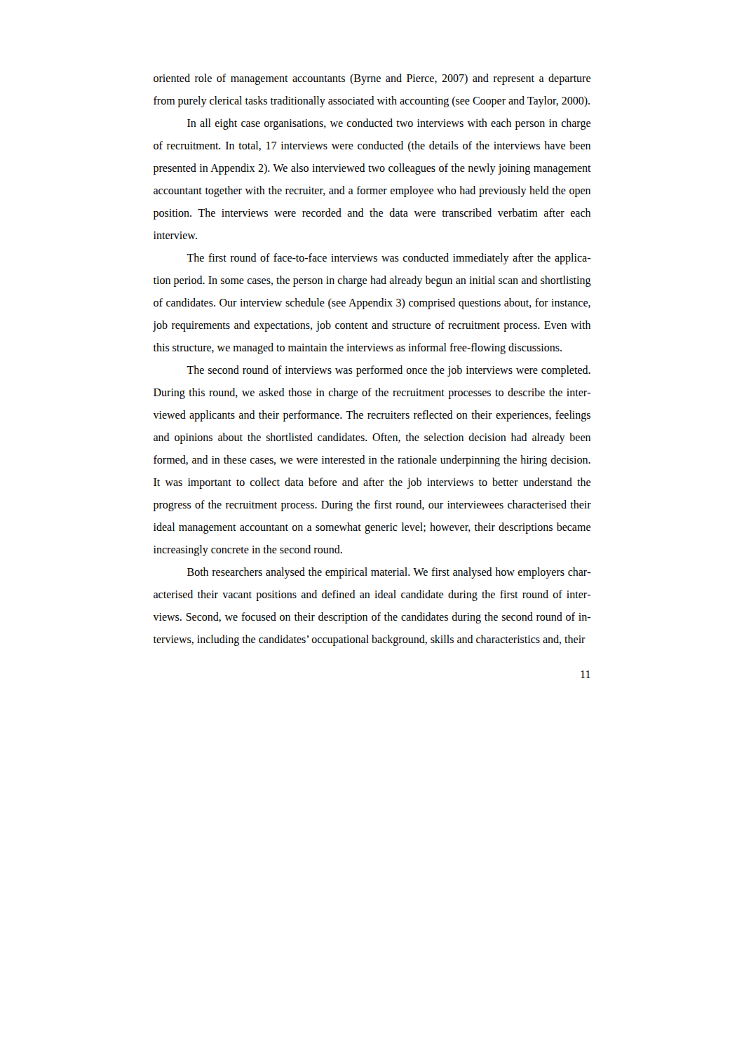oriented role of management accountants (Byrne and Pierce, 2007) and represent a departure from purely clerical tasks traditionally associated with accounting (see Cooper and Taylor, 2000).
In all eight case organisations, we conducted two interviews with each person in charge of recruitment. In total, 17 interviews were conducted (the details of the interviews have been presented in Appendix 2). We also interviewed two colleagues of the newly joining management accountant together with the recruiter, and a former employee who had previously held the open position. The interviews were recorded and the data were transcribed verbatim after each interview.
The first round of face-to-face interviews was conducted immediately after the application period. In some cases, the person in charge had already begun an initial scan and shortlisting of candidates. Our interview schedule (see Appendix 3) comprised questions about, for instance, job requirements and expectations, job content and structure of recruitment process. Even with this structure, we managed to maintain the interviews as informal free-flowing discussions.
The second round of interviews was performed once the job interviews were completed. During this round, we asked those in charge of the recruitment processes to describe the interviewed applicants and their performance. The recruiters reflected on their experiences, feelings and opinions about the shortlisted candidates. Often, the selection decision had already been formed, and in these cases, we were interested in the rationale underpinning the hiring decision. It was important to collect data before and after the job interviews to better understand the progress of the recruitment process. During the first round, our interviewees characterised their ideal management accountant on a somewhat generic level; however, their descriptions became increasingly concrete in the second round.
Both researchers analysed the empirical material. We first analysed how employers characterised their vacant positions and defined an ideal candidate during the first round of interviews. Second, we focused on their description of the candidates during the second round of interviews, including the candidates’ occupational background, skills and characteristics and, their
11